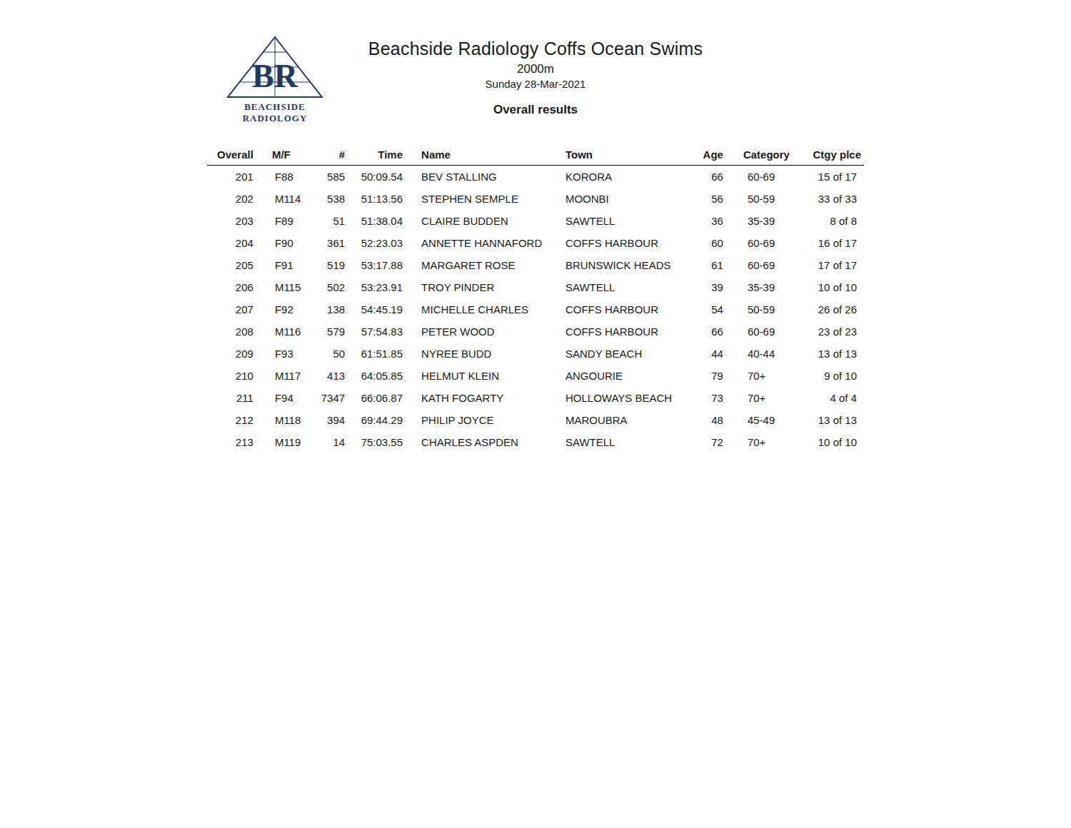BR
BEACHSIDE
RADIOLOGY
Beachside Radiology Coffs Ocean Swims
2000m
Sunday 28-Mar-2021
Overall results
| Overall | M/F | # | Time | Name | Town | Age | Category | Ctgy plce |
| --- | --- | --- | --- | --- | --- | --- | --- | --- |
| 201 | F88 | 585 | 50:09.54 | BEV STALLING | KORORA | 66 | 60-69 | 15 of 17 |
| 202 | M114 | 538 | 51:13.56 | STEPHEN SEMPLE | MOONBI | 56 | 50-59 | 33 of 33 |
| 203 | F89 | 51 | 51:38.04 | CLAIRE BUDDEN | SAWTELL | 36 | 35-39 | 8 of 8 |
| 204 | F90 | 361 | 52:23.03 | ANNETTE HANNAFORD | COFFS HARBOUR | 60 | 60-69 | 16 of 17 |
| 205 | F91 | 519 | 53:17.88 | MARGARET ROSE | BRUNSWICK HEADS | 61 | 60-69 | 17 of 17 |
| 206 | M115 | 502 | 53:23.91 | TROY PINDER | SAWTELL | 39 | 35-39 | 10 of 10 |
| 207 | F92 | 138 | 54:45.19 | MICHELLE CHARLES | COFFS HARBOUR | 54 | 50-59 | 26 of 26 |
| 208 | M116 | 579 | 57:54.83 | PETER WOOD | COFFS HARBOUR | 66 | 60-69 | 23 of 23 |
| 209 | F93 | 50 | 61:51.85 | NYREE BUDD | SANDY BEACH | 44 | 40-44 | 13 of 13 |
| 210 | M117 | 413 | 64:05.85 | HELMUT KLEIN | ANGOURIE | 79 | 70+ | 9 of 10 |
| 211 | F94 | 7347 | 66:06.87 | KATH FOGARTY | HOLLOWAYS BEACH | 73 | 70+ | 4 of 4 |
| 212 | M118 | 394 | 69:44.29 | PHILIP JOYCE | MAROUBRA | 48 | 45-49 | 13 of 13 |
| 213 | M119 | 14 | 75:03.55 | CHARLES ASPDEN | SAWTELL | 72 | 70+ | 10 of 10 |